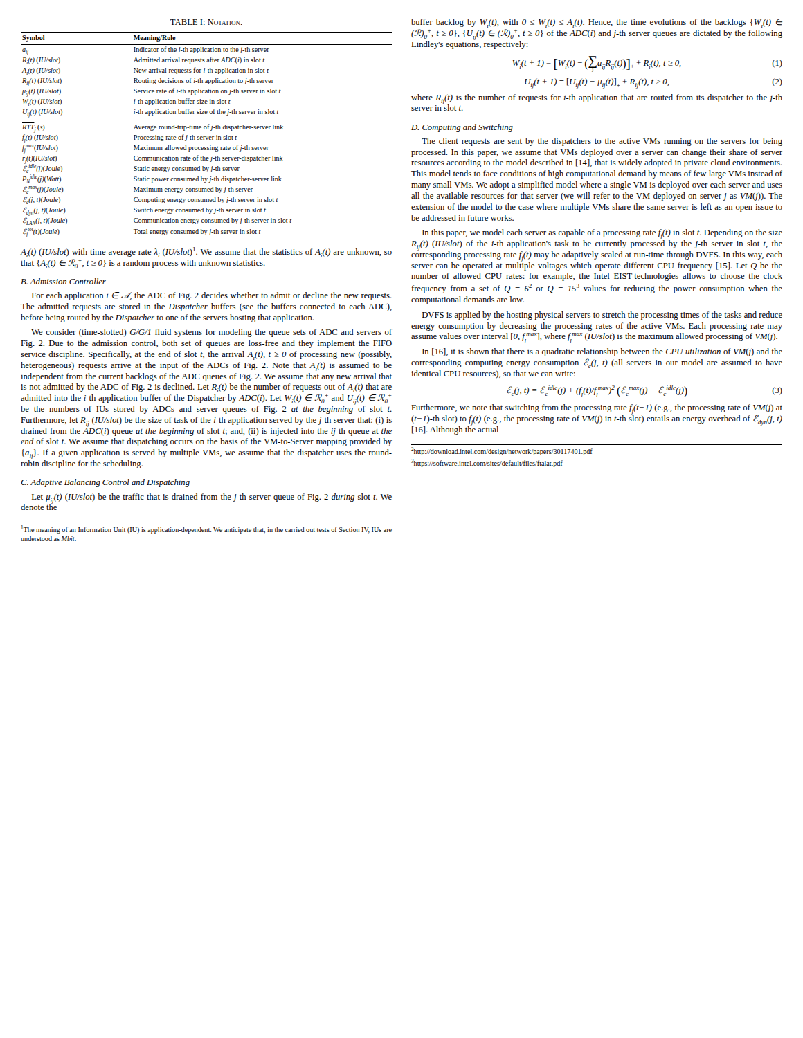TABLE I: Notation.
| Symbol | Meaning/Role |
| --- | --- |
| a ij | Indicator of the i -th application to the j -th server |
| R i (t) ( IU/slot ) | Admitted arrival requests after ADC ( i ) in slot t |
| A i (t) ( IU/slot ) | New arrival requests for i -th application in slot t |
| R ij (t) ( IU/slot ) | Routing decisions of i -th application to j -th server |
| μ ij (t) ( IU/slot ) | Service rate of i -th application on j -th server in slot t |
| W i (t) ( IU/slot ) | i -th application buffer size in slot t |
| U ij (t) ( IU/slot ) | i -th application buffer size of the j -th server in slot t |
| RTT j ( s ) | Average round-trip-time of j -th dispatcher-server link |
| f j (t) ( IU/slot ) | Processing rate of j -th server in slot t |
| f j max ( IU/slot ) | Maximum allowed processing rate of j -th server |
| r j (t) ( IU/slot ) | Communication rate of the j -th server-dispatcher link |
| ℰ c idle (j) ( Joule ) | Static energy consumed by j -th server |
| P N idle (j) ( Watt ) | Static power consumed by j -th dispatcher-server link |
| ℰ c max (j) ( Joule ) | Maximum energy consumed by j -th server |
| ℰ c (j, t) ( Joule ) | Computing energy consumed by j -th server in slot t |
| ℰ dyn (j, t) ( Joule ) | Switch energy consumed by j -th server in slot t |
| ℰ LAN (j, t) ( Joule ) | Communication energy consumed by j -th server in slot t |
| ℰ j tot (t) ( Joule ) | Total energy consumed by j -th server in slot t |
Ai(t) (IU/slot) with time average rate λi (IU/slot)1. We assume that the statistics of Ai(t) are unknown, so that {Ai(t) ∈ ℛ0+, t ≥ 0} is a random process with unknown statistics.
B. Admission Controller
For each application i ∈ 𝒜, the ADC of Fig. 2 decides whether to admit or decline the new requests. The admitted requests are stored in the Dispatcher buffers (see the buffers connected to each ADC), before being routed by the Dispatcher to one of the servers hosting that application.
We consider (time-slotted) G/G/1 fluid systems for modeling the queue sets of ADC and servers of Fig. 2. Due to the admission control, both set of queues are loss-free and they implement the FIFO service discipline. Specifically, at the end of slot t, the arrival Ai(t), t ≥ 0 of processing new (possibly, heterogeneous) requests arrive at the input of the ADCs of Fig. 2. Note that Ai(t) is assumed to be independent from the current backlogs of the ADC queues of Fig. 2. We assume that any new arrival that is not admitted by the ADC of Fig. 2 is declined. Let Ri(t) be the number of requests out of Ai(t) that are admitted into the i-th application buffer of the Dispatcher by ADC(i). Let Wi(t) ∈ ℛ0+ and Uij(t) ∈ ℛ0+ be the numbers of IUs stored by ADCs and server queues of Fig. 2 at the beginning of slot t. Furthermore, let Rij (IU/slot) be the size of task of the i-th application served by the j-th server that: (i) is drained from the ADC(i) queue at the beginning of slot t; and, (ii) is injected into the ij-th queue at the end of slot t. We assume that dispatching occurs on the basis of the VM-to-Server mapping provided by {aij}. If a given application is served by multiple VMs, we assume that the dispatcher uses the round-robin discipline for the scheduling.
C. Adaptive Balancing Control and Dispatching
Let μij(t) (IU/slot) be the traffic that is drained from the j-th server queue of Fig. 2 during slot t. We denote the
1 The meaning of an Information Unit (IU) is application-dependent. We anticipate that, in the carried out tests of Section IV, IUs are understood as Mbit.
buffer backlog by Wi(t), with 0 ≤ Wi(t) ≤ Ai(t). Hence, the time evolutions of the backlogs {Wi(t) ∈ (ℛ)0+, t ≥ 0}, {Uij(t) ∈ (ℛ)0+, t ≥ 0} of the ADC(i) and j-th server queues are dictated by the following Lindley's equations, respectively:
Wi(t + 1) = [Wi(t) − (∑j aijRij(t))]+ + Ri(t), t ≥ 0, (1)
Uij(t + 1) = [Uij(t) − μij(t)]+ + Rij(t), t ≥ 0, (2)
where Rij(t) is the number of requests for i-th application that are routed from its dispatcher to the j-th server in slot t.
D. Computing and Switching
The client requests are sent by the dispatchers to the active VMs running on the servers for being processed. In this paper, we assume that VMs deployed over a server can change their share of server resources according to the model described in [14], that is widely adopted in private cloud environments. This model tends to face conditions of high computational demand by means of few large VMs instead of many small VMs. We adopt a simplified model where a single VM is deployed over each server and uses all the available resources for that server (we will refer to the VM deployed on server j as VM(j)). The extension of the model to the case where multiple VMs share the same server is left as an open issue to be addressed in future works.
In this paper, we model each server as capable of a processing rate fj(t) in slot t. Depending on the size Rij(t) (IU/slot) of the i-th application's task to be currently processed by the j-th server in slot t, the corresponding processing rate fj(t) may be adaptively scaled at run-time through DVFS. In this way, each server can be operated at multiple voltages which operate different CPU frequency [15]. Let Q be the number of allowed CPU rates: for example, the Intel EIST-technologies allows to choose the clock frequency from a set of Q = 62 or Q = 153 values for reducing the power consumption when the computational demands are low.
DVFS is applied by the hosting physical servers to stretch the processing times of the tasks and reduce energy consumption by decreasing the processing rates of the active VMs. Each processing rate may assume values over interval [0, fjmax], where fjmax (IU/slot) is the maximum allowed processing of VM(j).
In [16], it is shown that there is a quadratic relationship between the CPU utilization of VM(j) and the corresponding computing energy consumption ℰc(j, t) (all servers in our model are assumed to have identical CPU resources), so that we can write:
ℰc(j, t) = ℰcidle(j) + (fj(t)/fjmax)2 (ℰcmax(j) − ℰcidle(j)) (3)
Furthermore, we note that switching from the processing rate fj(t−1) (e.g., the processing rate of VM(j) at (t−1)-th slot) to fj(t) (e.g., the processing rate of VM(j) in t-th slot) entails an energy overhead of ℰdyn(j, t) [16]. Although the actual
2 http://download.intel.com/design/network/papers/30117401.pdf
3 https://software.intel.com/sites/default/files/ftalat.pdf